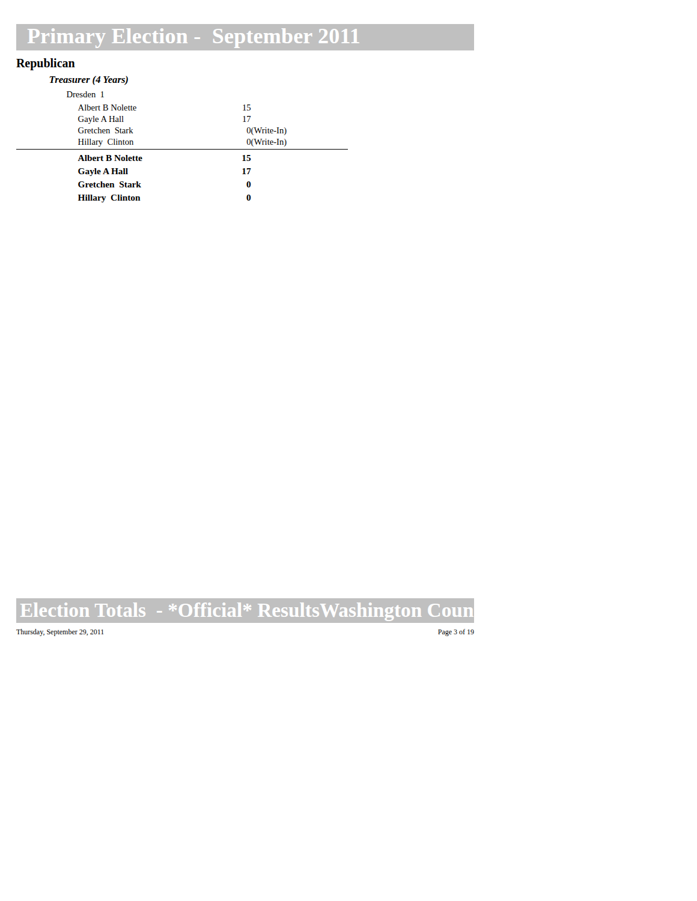Primary Election - September 2011
Republican
Treasurer (4 Years)
Dresden 1
| Albert B Nolette | 15 | |
| Gayle A Hall | 17 | |
| Gretchen Stark | 0 | (Write-In) |
| Hillary Clinton | 0 | (Write-In) |
| Albert B Nolette | 15 |
| Gayle A Hall | 17 |
| Gretchen Stark | 0 |
| Hillary Clinton | 0 |
Election Totals - *Official* Results Washington County
Thursday, September 29, 2011 Page 3 of 19